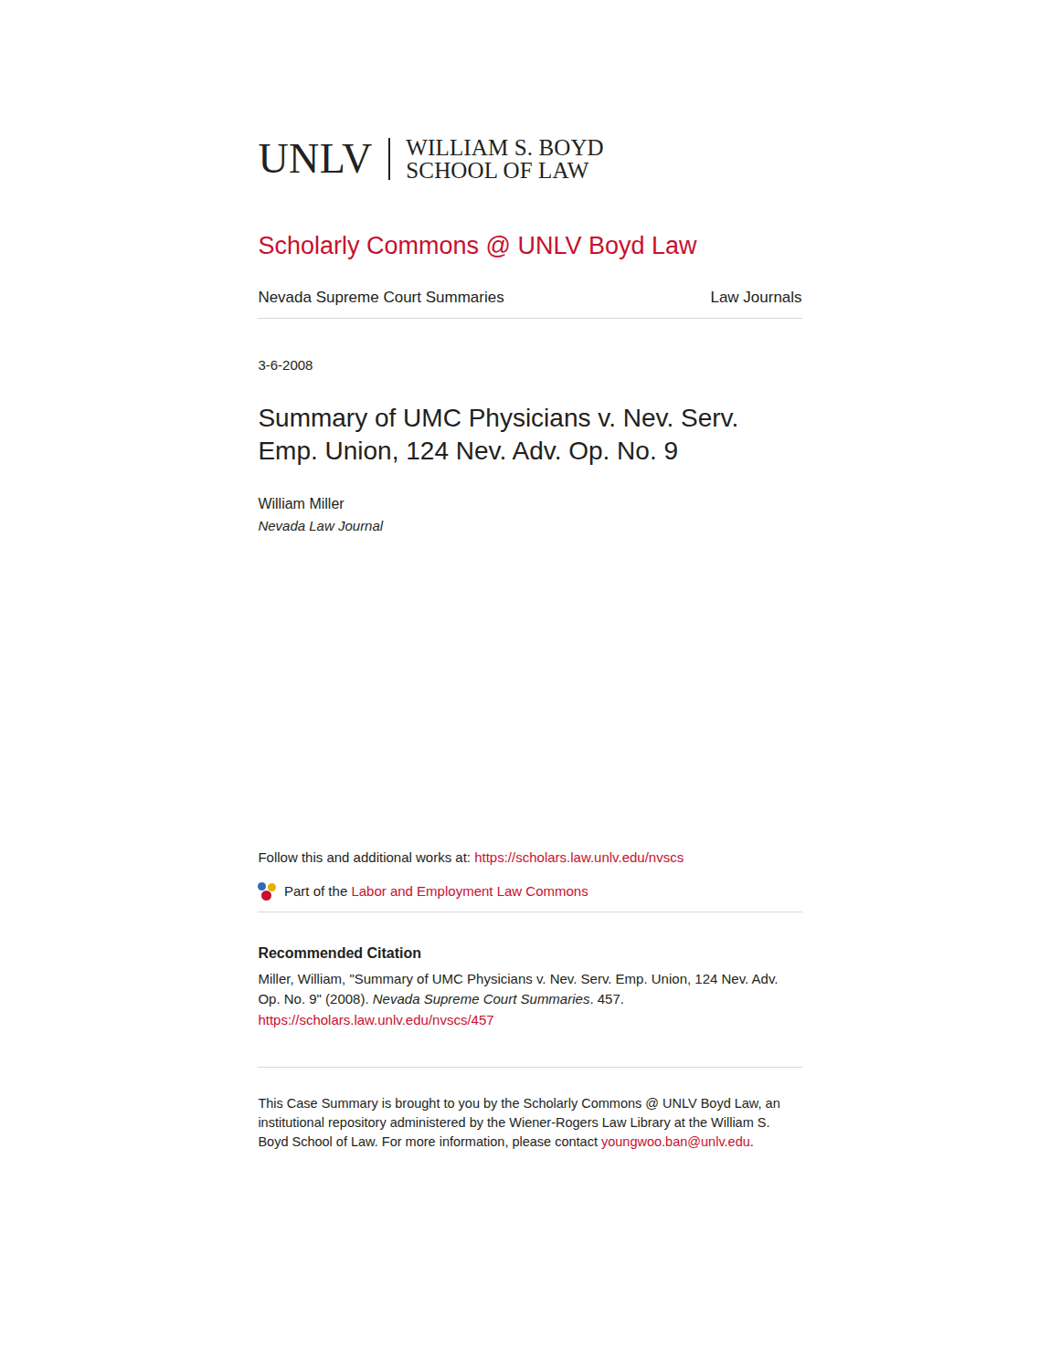UNLV
WILLIAM S. BOYD
SCHOOL OF LAW
Scholarly Commons @ UNLV Boyd Law
Nevada Supreme Court Summaries
Law Journals
3-6-2008
Summary of UMC Physicians v. Nev. Serv. Emp. Union, 124 Nev. Adv. Op. No. 9
William Miller
Nevada Law Journal
Follow this and additional works at: https://scholars.law.unlv.edu/nvscs
Part of the Labor and Employment Law Commons
Recommended Citation
Miller, William, "Summary of UMC Physicians v. Nev. Serv. Emp. Union, 124 Nev. Adv. Op. No. 9" (2008). Nevada Supreme Court Summaries. 457. https://scholars.law.unlv.edu/nvscs/457
This Case Summary is brought to you by the Scholarly Commons @ UNLV Boyd Law, an institutional repository administered by the Wiener-Rogers Law Library at the William S. Boyd School of Law. For more information, please contact youngwoo.ban@unlv.edu.